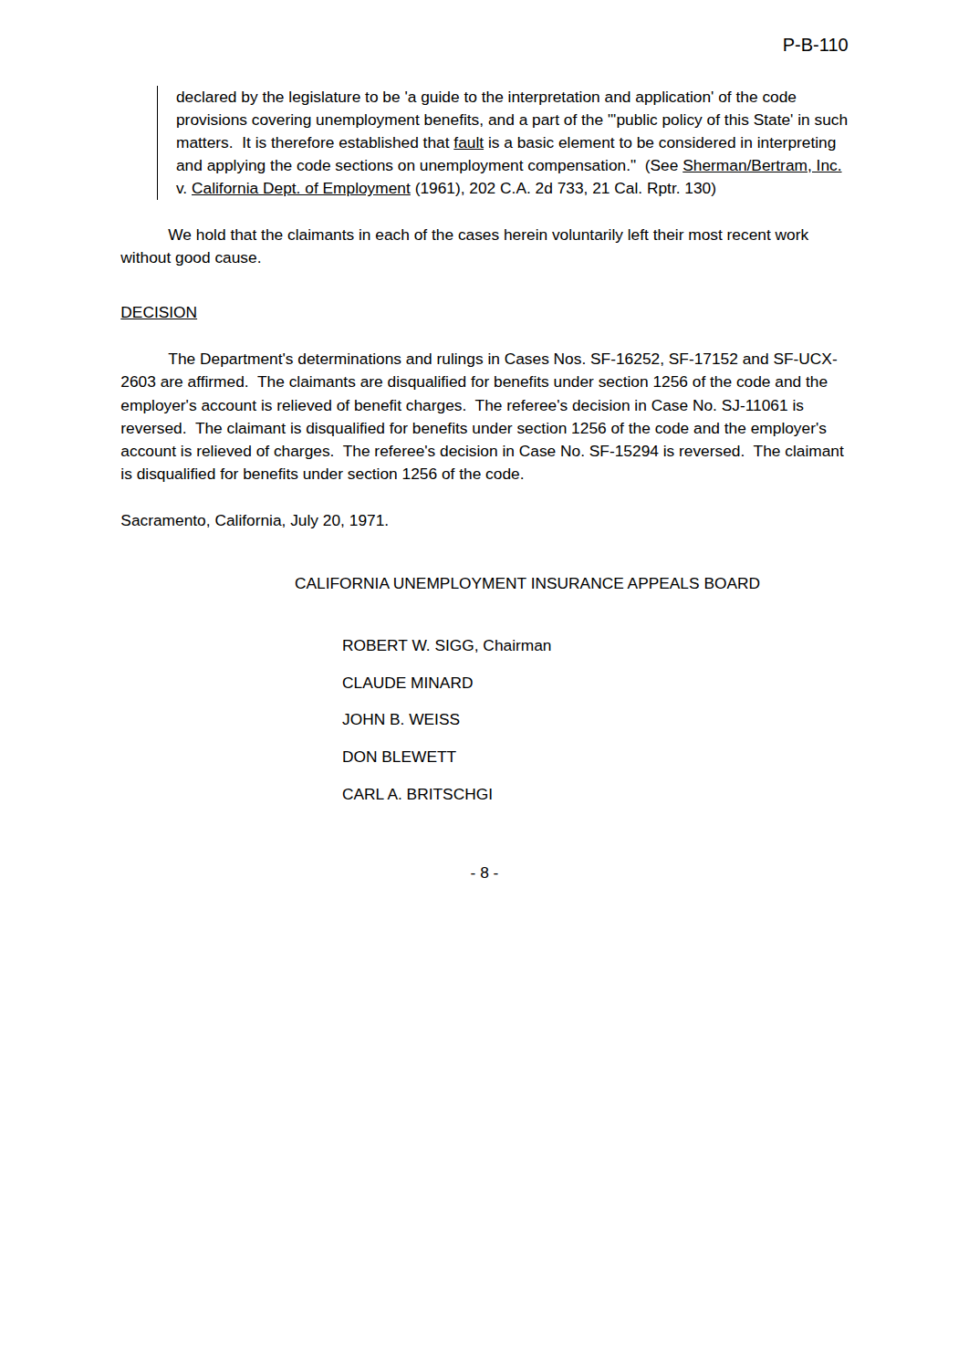P-B-110
declared by the legislature to be 'a guide to the interpretation and application' of the code provisions covering unemployment benefits, and a part of the "'public policy of this State' in such matters. It is therefore established that fault is a basic element to be considered in interpreting and applying the code sections on unemployment compensation." (See Sherman/Bertram, Inc. v. California Dept. of Employment (1961), 202 C.A. 2d 733, 21 Cal. Rptr. 130)
We hold that the claimants in each of the cases herein voluntarily left their most recent work without good cause.
DECISION
The Department's determinations and rulings in Cases Nos. SF-16252, SF-17152 and SF-UCX-2603 are affirmed. The claimants are disqualified for benefits under section 1256 of the code and the employer's account is relieved of benefit charges. The referee's decision in Case No. SJ-11061 is reversed. The claimant is disqualified for benefits under section 1256 of the code and the employer's account is relieved of charges. The referee's decision in Case No. SF-15294 is reversed. The claimant is disqualified for benefits under section 1256 of the code.
Sacramento, California, July 20, 1971.
CALIFORNIA UNEMPLOYMENT INSURANCE APPEALS BOARD
ROBERT W. SIGG, Chairman
CLAUDE MINARD
JOHN B. WEISS
DON BLEWETT
CARL A. BRITSCHGI
- 8 -